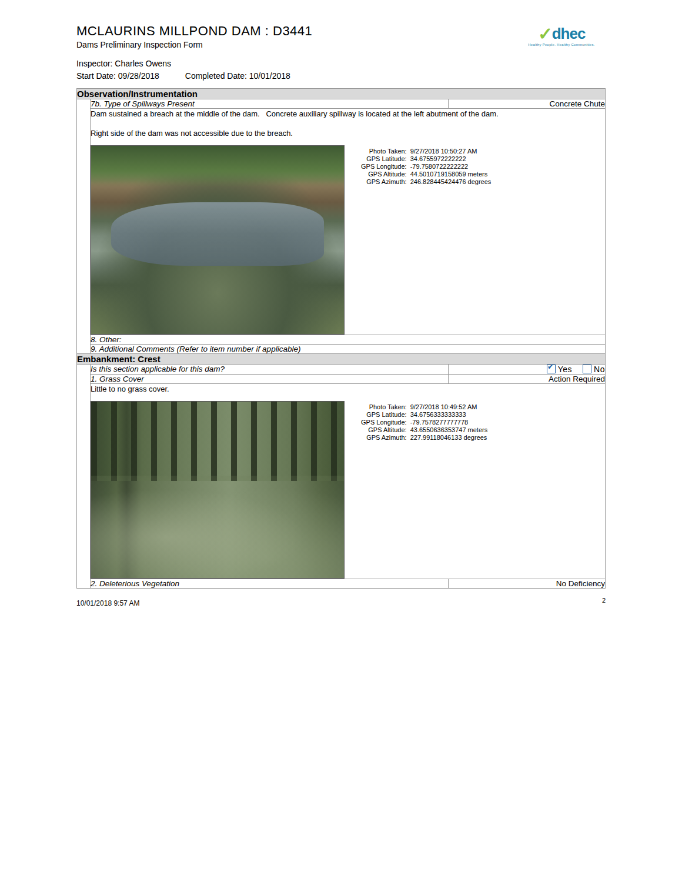✓dhec
Healthy People. Healthy Communities.
MCLAURINS MILLPOND DAM : D3441
Dams Preliminary Inspection Form
Inspector: Charles Owens
Start Date: 09/28/2018 Completed Date: 10/01/2018
| Observation/Instrumentation |
| | 7b. Type of Spillways Present | Concrete Chute |
| | Dam sustained a breach at the middle of the dam. Concrete auxiliary spillway is located at the left abutment of the dam. Right side of the dam was not accessible due to the breach. / Photo Taken: / 9/27/2018 10:50:27 AM / / GPS Latitude: / 34.6755972222222 / / GPS Longitude: / -79.7580722222222 / / GPS Altitude: / 44.5010719158059 meters / / GPS Azimuth: / 246.828445424476 degrees / |
| | 8. Other: |
| | 9. Additional Comments (Refer to item number if applicable) |
| Embankment: Crest |
| | Is this section applicable for this dam? | Yes No |
| | 1. Grass Cover | Action Required |
| | Little to no grass cover. / Photo Taken: / 9/27/2018 10:49:52 AM / / GPS Latitude: / 34.6756333333333 / / GPS Longitude: / -79.7578277777778 / / GPS Altitude: / 43.6550636353747 meters / / GPS Azimuth: / 227.99118046133 degrees / |
| | 2. Deleterious Vegetation | No Deficiency |
10/01/2018 9:57 AM 2